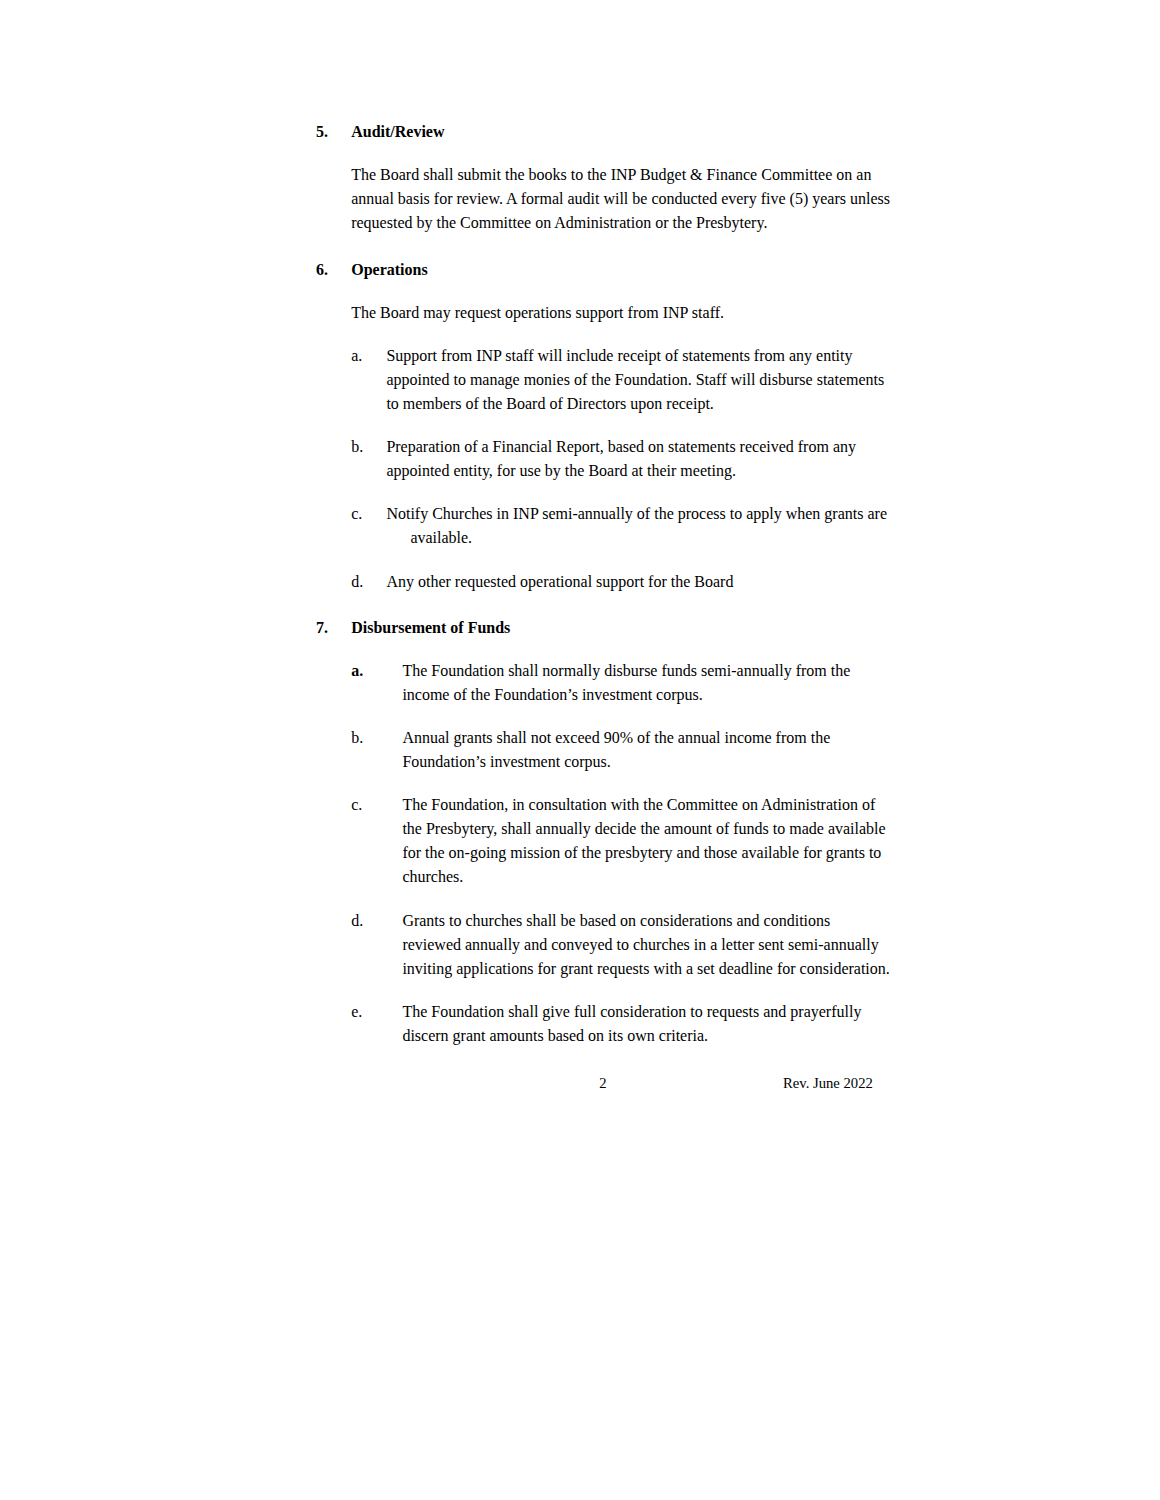5. Audit/Review
The Board shall submit the books to the INP Budget & Finance Committee on an annual basis for review. A formal audit will be conducted every five (5) years unless requested by the Committee on Administration or the Presbytery.
6. Operations
The Board may request operations support from INP staff.
a. Support from INP staff will include receipt of statements from any entity appointed to manage monies of the Foundation. Staff will disburse statements to members of the Board of Directors upon receipt.
b. Preparation of a Financial Report, based on statements received from any appointed entity, for use by the Board at their meeting.
c. Notify Churches in INP semi-annually of the process to apply when grants are
available.
d. Any other requested operational support for the Board
7. Disbursement of Funds
a. The Foundation shall normally disburse funds semi-annually from the income of the Foundation’s investment corpus.
b. Annual grants shall not exceed 90% of the annual income from the Foundation’s investment corpus.
c. The Foundation, in consultation with the Committee on Administration of the Presbytery, shall annually decide the amount of funds to made available for the on-going mission of the presbytery and those available for grants to churches.
d. Grants to churches shall be based on considerations and conditions reviewed annually and conveyed to churches in a letter sent semi-annually inviting applications for grant requests with a set deadline for consideration.
e. The Foundation shall give full consideration to requests and prayerfully discern grant amounts based on its own criteria.
2 Rev. June 2022